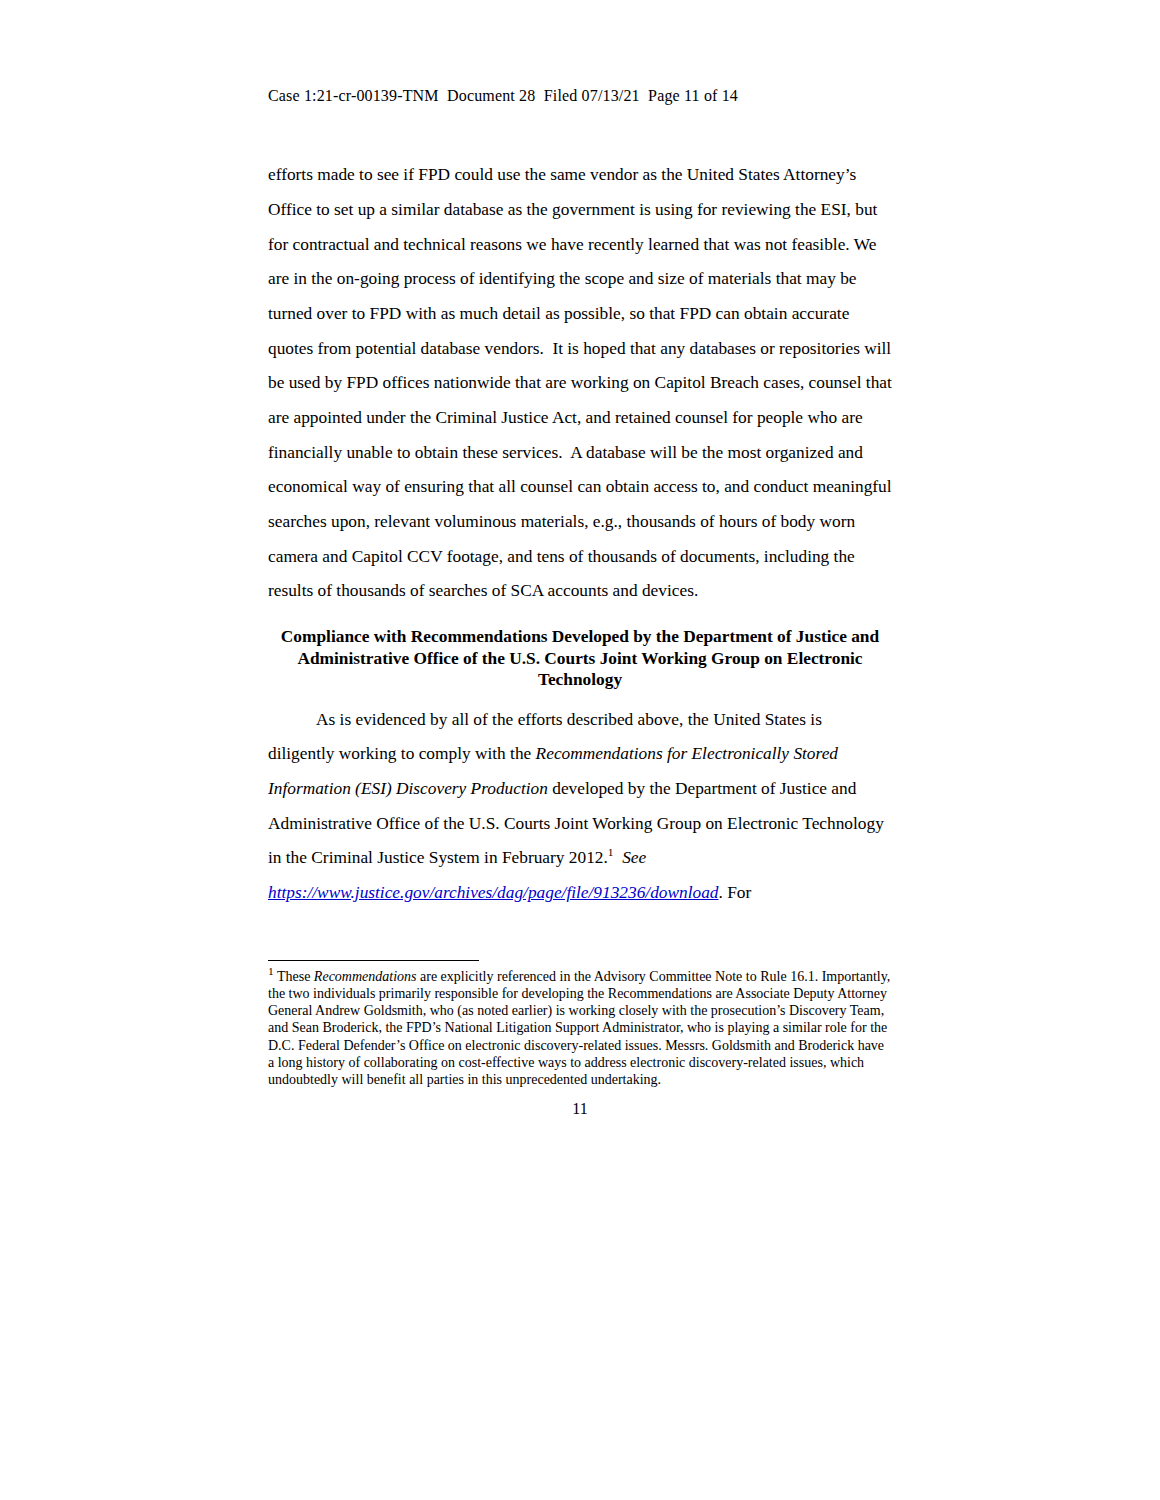Case 1:21-cr-00139-TNM Document 28 Filed 07/13/21 Page 11 of 14
efforts made to see if FPD could use the same vendor as the United States Attorney’s Office to set up a similar database as the government is using for reviewing the ESI, but for contractual and technical reasons we have recently learned that was not feasible. We are in the on-going process of identifying the scope and size of materials that may be turned over to FPD with as much detail as possible, so that FPD can obtain accurate quotes from potential database vendors. It is hoped that any databases or repositories will be used by FPD offices nationwide that are working on Capitol Breach cases, counsel that are appointed under the Criminal Justice Act, and retained counsel for people who are financially unable to obtain these services. A database will be the most organized and economical way of ensuring that all counsel can obtain access to, and conduct meaningful searches upon, relevant voluminous materials, e.g., thousands of hours of body worn camera and Capitol CCV footage, and tens of thousands of documents, including the results of thousands of searches of SCA accounts and devices.
Compliance with Recommendations Developed by the Department of Justice and
Administrative Office of the U.S. Courts Joint Working Group on Electronic Technology
As is evidenced by all of the efforts described above, the United States is diligently working to comply with the Recommendations for Electronically Stored Information (ESI) Discovery Production developed by the Department of Justice and Administrative Office of the U.S. Courts Joint Working Group on Electronic Technology in the Criminal Justice System in February 2012.1 See https://www.justice.gov/archives/dag/page/file/913236/download. For
1 These Recommendations are explicitly referenced in the Advisory Committee Note to Rule 16.1. Importantly, the two individuals primarily responsible for developing the Recommendations are Associate Deputy Attorney General Andrew Goldsmith, who (as noted earlier) is working closely with the prosecution’s Discovery Team, and Sean Broderick, the FPD’s National Litigation Support Administrator, who is playing a similar role for the D.C. Federal Defender’s Office on electronic discovery-related issues. Messrs. Goldsmith and Broderick have a long history of collaborating on cost-effective ways to address electronic discovery-related issues, which undoubtedly will benefit all parties in this unprecedented undertaking.
11